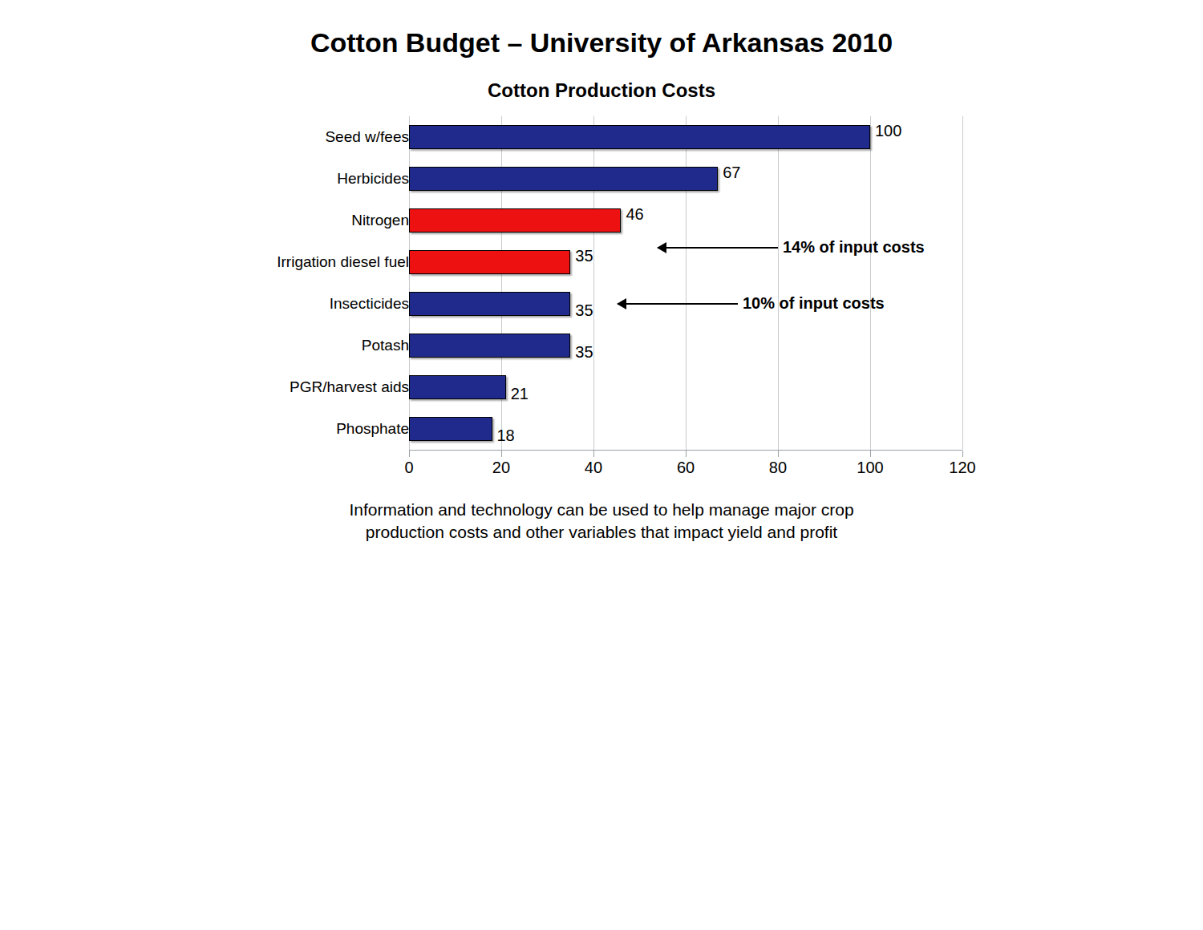Cotton Budget – University of Arkansas 2010
Cotton Production Costs
| Seed w/fees | 100 |
| Herbicides | 67 |
| Nitrogen | 46 |
| Irrigation diesel fuel | 35 |
| Insecticides | 35 |
| Potash | 35 |
| PGR/harvest aids | 21 |
| Phosphate | 18 |
| | 0 20 40 60 80 100 120 |
14% of input costs
10% of input costs
Information and technology can be used to help manage major crop
production costs and other variables that impact yield and profit